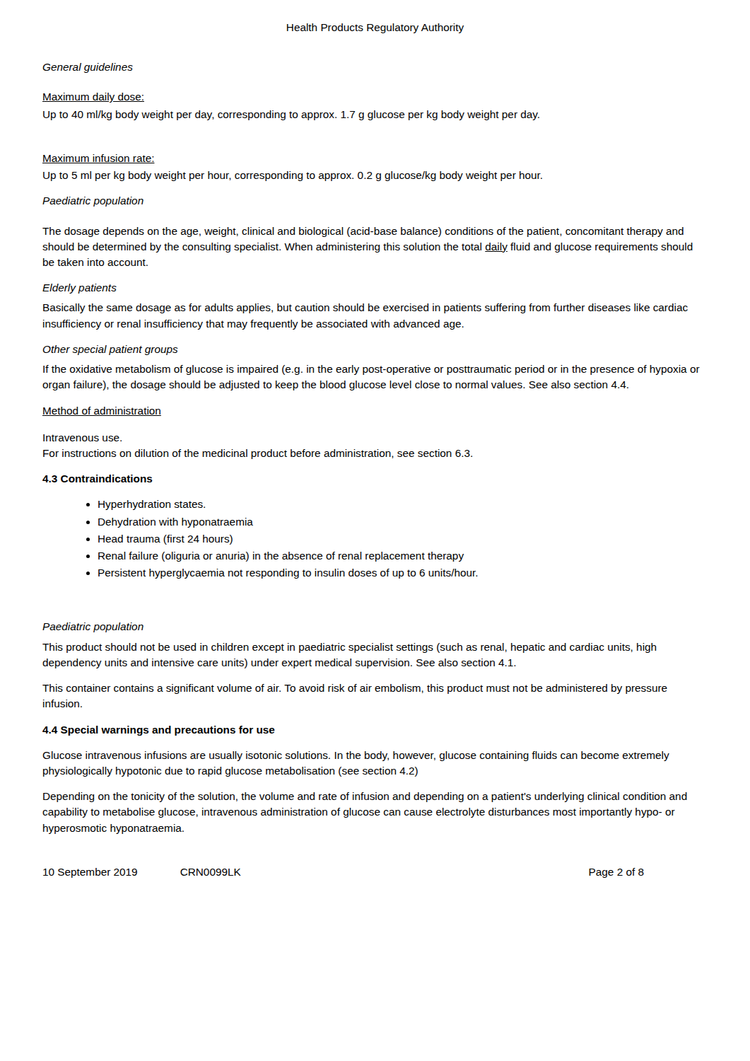Health Products Regulatory Authority
General guidelines
Maximum daily dose:
Up to 40 ml/kg body weight per day, corresponding to approx. 1.7 g glucose per kg body weight per day.
Maximum infusion rate:
Up to 5 ml per kg body weight per hour, corresponding to approx. 0.2 g glucose/kg body weight per hour.
Paediatric population
The dosage depends on the age, weight, clinical and biological (acid-base balance) conditions of the patient, concomitant therapy and should be determined by the consulting specialist. When administering this solution the total daily fluid and glucose requirements should be taken into account.
Elderly patients
Basically the same dosage as for adults applies, but caution should be exercised in patients suffering from further diseases like cardiac insufficiency or renal insufficiency that may frequently be associated with advanced age.
Other special patient groups
If the oxidative metabolism of glucose is impaired (e.g. in the early post-operative or posttraumatic period or in the presence of hypoxia or organ failure), the dosage should be adjusted to keep the blood glucose level close to normal values. See also section 4.4.
Method of administration
Intravenous use.
For instructions on dilution of the medicinal product before administration, see section 6.3.
4.3 Contraindications
Hyperhydration states.
Dehydration with hyponatraemia
Head trauma (first 24 hours)
Renal failure (oliguria or anuria) in the absence of renal replacement therapy
Persistent hyperglycaemia not responding to insulin doses of up to 6 units/hour.
Paediatric population
This product should not be used in children except in paediatric specialist settings (such as renal, hepatic and cardiac units, high dependency units and intensive care units) under expert medical supervision. See also section 4.1.
This container contains a significant volume of air. To avoid risk of air embolism, this product must not be administered by pressure infusion.
4.4 Special warnings and precautions for use
Glucose intravenous infusions are usually isotonic solutions. In the body, however, glucose containing fluids can become extremely physiologically hypotonic due to rapid glucose metabolisation (see section 4.2)
Depending on the tonicity of the solution, the volume and rate of infusion and depending on a patient's underlying clinical condition and capability to metabolise glucose, intravenous administration of glucose can cause electrolyte disturbances most importantly hypo- or hyperosmotic hyponatraemia.
10 September 2019 CRN0099LK Page 2 of 8